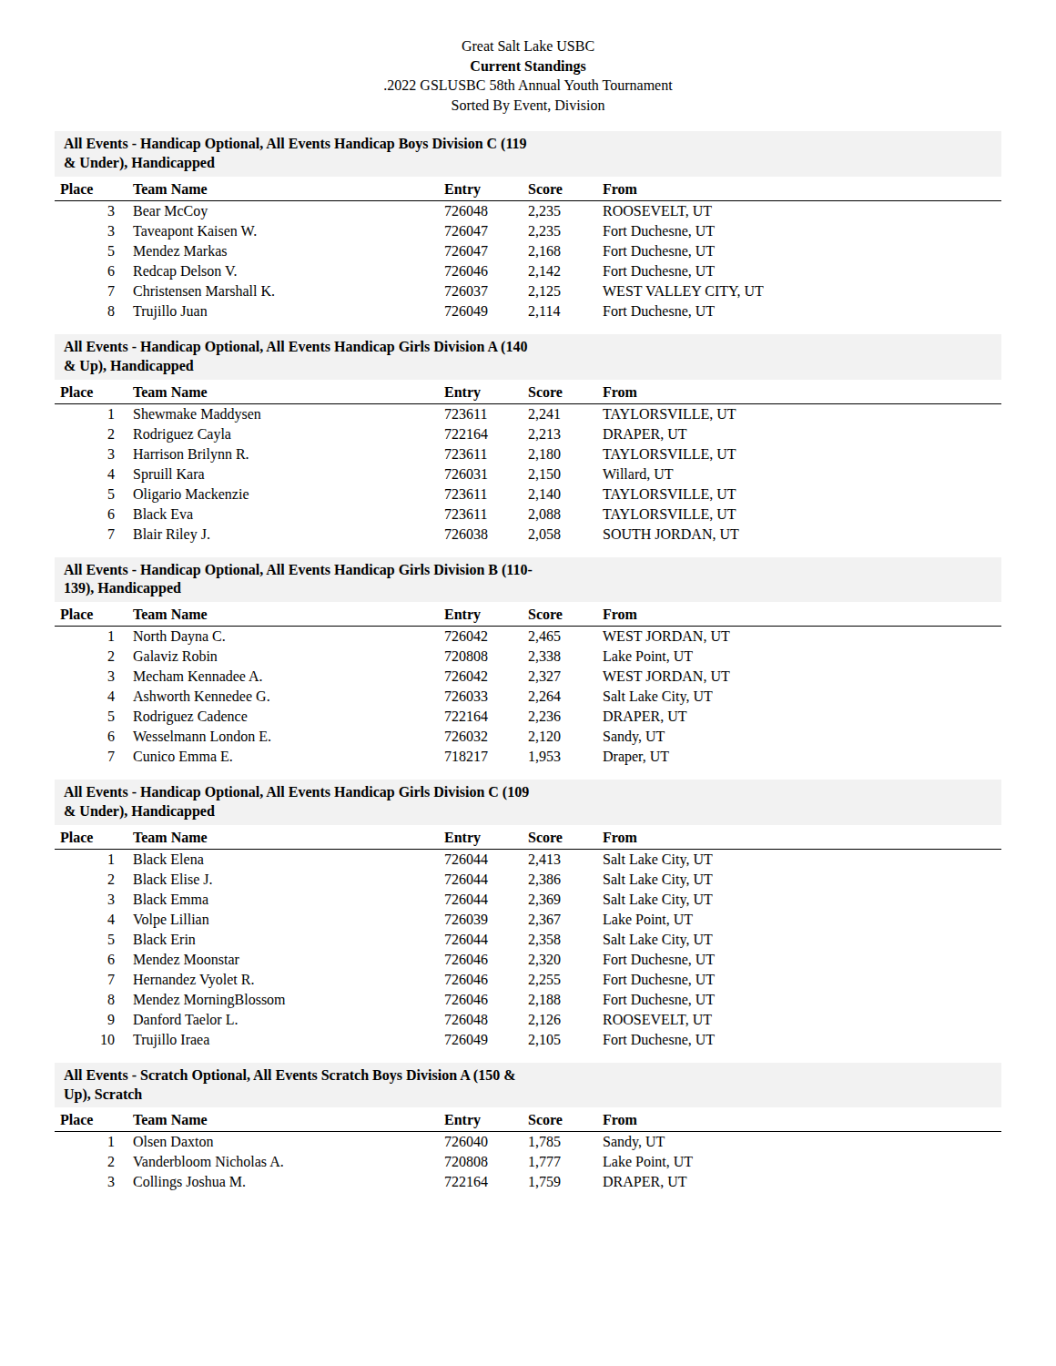Great Salt Lake USBC
Current Standings
.2022 GSLUSBC 58th Annual Youth Tournament
Sorted By Event, Division
All Events - Handicap Optional, All Events Handicap Boys Division C (119
& Under), Handicapped
| Place | Team Name | Entry | Score | From |
| --- | --- | --- | --- | --- |
| 3 | Bear McCoy | 726048 | 2,235 | ROOSEVELT, UT |
| 3 | Taveapont Kaisen W. | 726047 | 2,235 | Fort Duchesne, UT |
| 5 | Mendez Markas | 726047 | 2,168 | Fort Duchesne, UT |
| 6 | Redcap Delson V. | 726046 | 2,142 | Fort Duchesne, UT |
| 7 | Christensen Marshall K. | 726037 | 2,125 | WEST VALLEY CITY, UT |
| 8 | Trujillo Juan | 726049 | 2,114 | Fort Duchesne, UT |
All Events - Handicap Optional, All Events Handicap Girls Division A (140
& Up), Handicapped
| Place | Team Name | Entry | Score | From |
| --- | --- | --- | --- | --- |
| 1 | Shewmake Maddysen | 723611 | 2,241 | TAYLORSVILLE, UT |
| 2 | Rodriguez Cayla | 722164 | 2,213 | DRAPER, UT |
| 3 | Harrison Brilynn R. | 723611 | 2,180 | TAYLORSVILLE, UT |
| 4 | Spruill Kara | 726031 | 2,150 | Willard, UT |
| 5 | Oligario Mackenzie | 723611 | 2,140 | TAYLORSVILLE, UT |
| 6 | Black Eva | 723611 | 2,088 | TAYLORSVILLE, UT |
| 7 | Blair Riley J. | 726038 | 2,058 | SOUTH JORDAN, UT |
All Events - Handicap Optional, All Events Handicap Girls Division B (110-
139), Handicapped
| Place | Team Name | Entry | Score | From |
| --- | --- | --- | --- | --- |
| 1 | North Dayna C. | 726042 | 2,465 | WEST JORDAN, UT |
| 2 | Galaviz Robin | 720808 | 2,338 | Lake Point, UT |
| 3 | Mecham Kennadee A. | 726042 | 2,327 | WEST JORDAN, UT |
| 4 | Ashworth Kennedee G. | 726033 | 2,264 | Salt Lake City, UT |
| 5 | Rodriguez Cadence | 722164 | 2,236 | DRAPER, UT |
| 6 | Wesselmann London E. | 726032 | 2,120 | Sandy, UT |
| 7 | Cunico Emma E. | 718217 | 1,953 | Draper, UT |
All Events - Handicap Optional, All Events Handicap Girls Division C (109
& Under), Handicapped
| Place | Team Name | Entry | Score | From |
| --- | --- | --- | --- | --- |
| 1 | Black Elena | 726044 | 2,413 | Salt Lake City, UT |
| 2 | Black Elise J. | 726044 | 2,386 | Salt Lake City, UT |
| 3 | Black Emma | 726044 | 2,369 | Salt Lake City, UT |
| 4 | Volpe Lillian | 726039 | 2,367 | Lake Point, UT |
| 5 | Black Erin | 726044 | 2,358 | Salt Lake City, UT |
| 6 | Mendez Moonstar | 726046 | 2,320 | Fort Duchesne, UT |
| 7 | Hernandez Vyolet R. | 726046 | 2,255 | Fort Duchesne, UT |
| 8 | Mendez MorningBlossom | 726046 | 2,188 | Fort Duchesne, UT |
| 9 | Danford Taelor L. | 726048 | 2,126 | ROOSEVELT, UT |
| 10 | Trujillo Iraea | 726049 | 2,105 | Fort Duchesne, UT |
All Events - Scratch Optional, All Events Scratch Boys Division A (150 &
Up), Scratch
| Place | Team Name | Entry | Score | From |
| --- | --- | --- | --- | --- |
| 1 | Olsen Daxton | 726040 | 1,785 | Sandy, UT |
| 2 | Vanderbloom Nicholas A. | 720808 | 1,777 | Lake Point, UT |
| 3 | Collings Joshua M. | 722164 | 1,759 | DRAPER, UT |